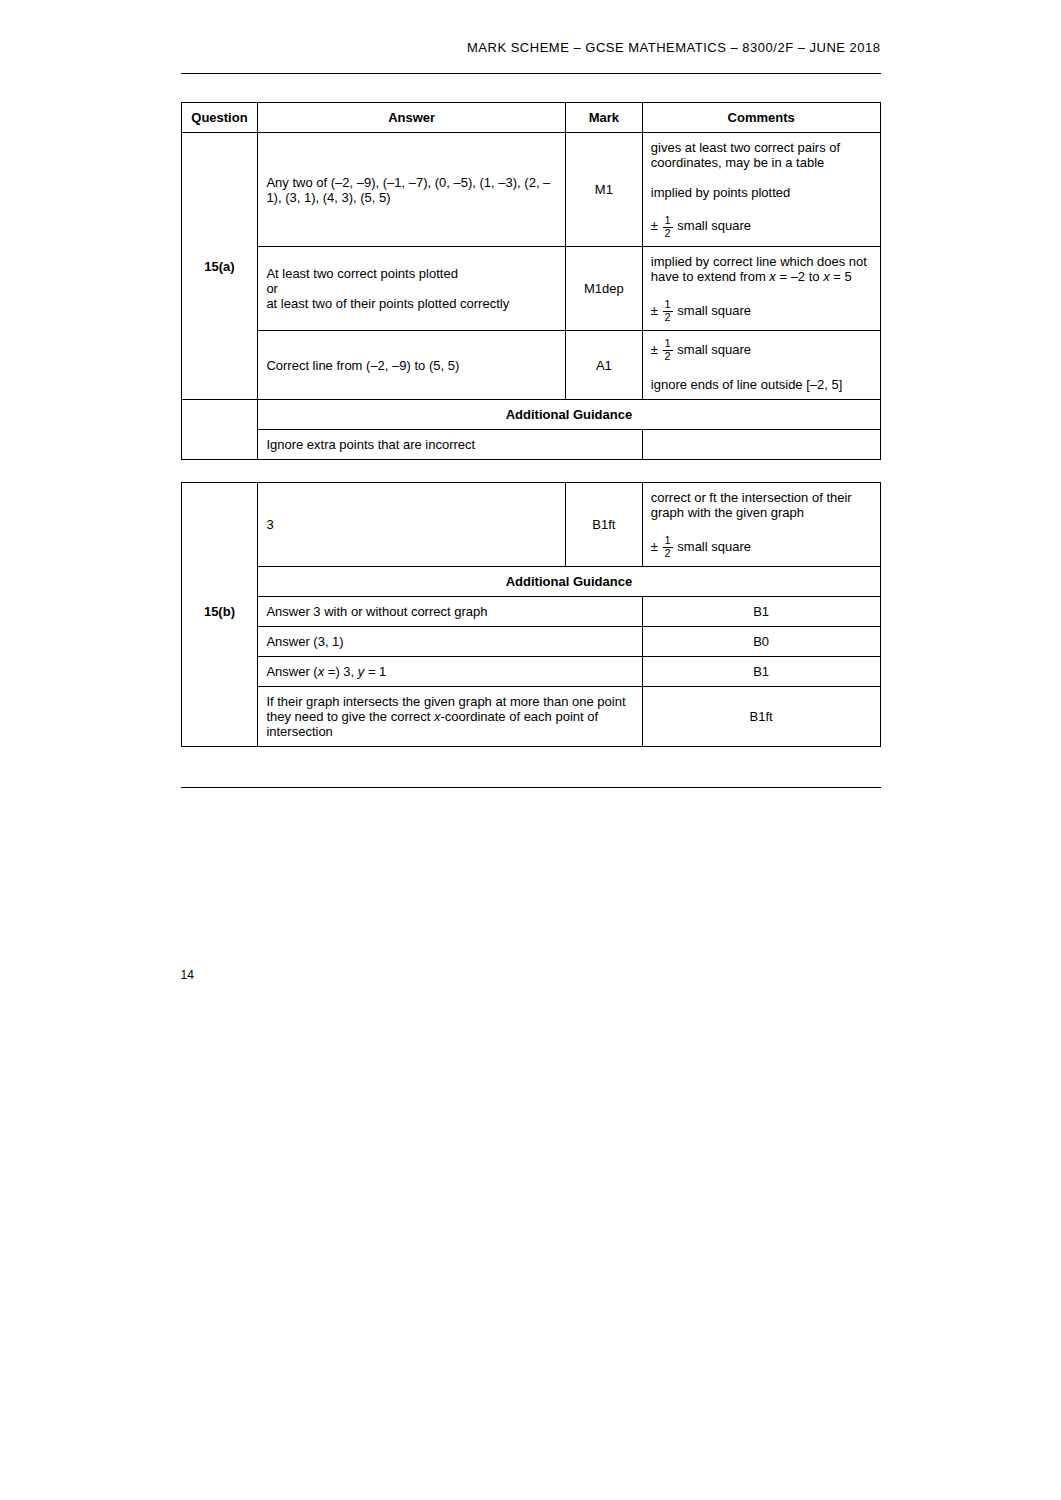MARK SCHEME – GCSE MATHEMATICS – 8300/2F – JUNE 2018
| Question | Answer | Mark | Comments |
| --- | --- | --- | --- |
| 15(a) | Any two of (–2, –9), (–1, –7), (0, –5), (1, –3), (2, –1), (3, 1), (4, 3), (5, 5) | M1 | gives at least two correct pairs of coordinates, may be in a table implied by points plotted ± 1 2 small square |
| At least two correct points plotted or at least two of their points plotted correctly | M1dep | implied by correct line which does not have to extend from x = –2 to x = 5 ± 1 2 small square |
| Correct line from (–2, –9) to (5, 5) | A1 | ± 1 2 small square ignore ends of line outside [–2, 5] |
| | Additional Guidance |
| | Ignore extra points that are incorrect | |
| | 3 | B1ft | correct or ft the intersection of their graph with the given graph ± 1 2 small square |
| | Additional Guidance |
| 15(b) | Answer 3 with or without correct graph | B1 |
| | Answer (3, 1) | B0 |
| | Answer ( x =) 3, y = 1 | B1 |
| | If their graph intersects the given graph at more than one point they need to give the correct x -coordinate of each point of intersection | B1ft |
14